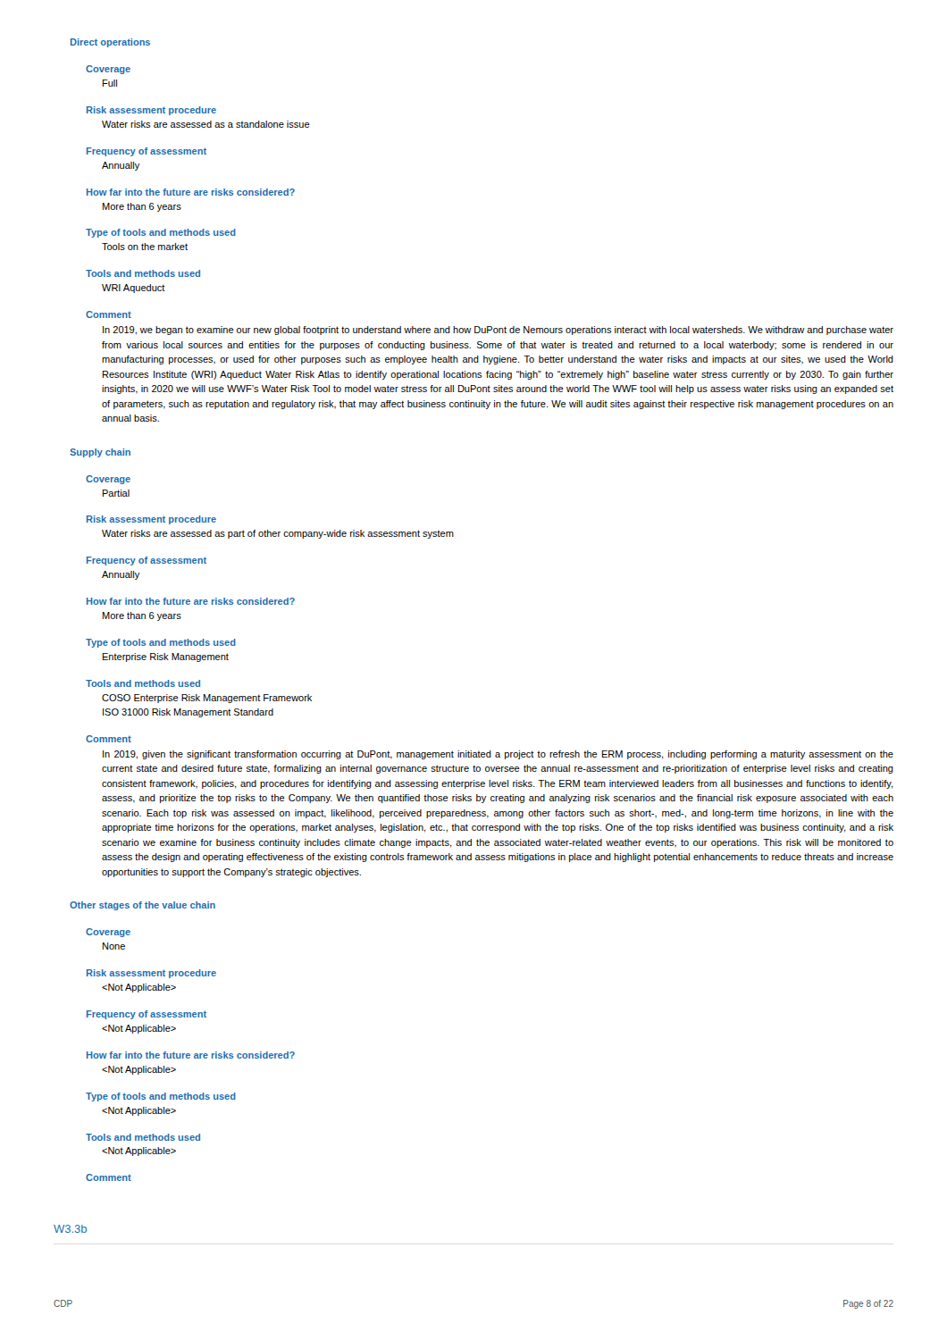Direct operations
Coverage
Full
Risk assessment procedure
Water risks are assessed as a standalone issue
Frequency of assessment
Annually
How far into the future are risks considered?
More than 6 years
Type of tools and methods used
Tools on the market
Tools and methods used
WRI Aqueduct
Comment
In 2019, we began to examine our new global footprint to understand where and how DuPont de Nemours operations interact with local watersheds. We withdraw and purchase water from various local sources and entities for the purposes of conducting business. Some of that water is treated and returned to a local waterbody; some is rendered in our manufacturing processes, or used for other purposes such as employee health and hygiene. To better understand the water risks and impacts at our sites, we used the World Resources Institute (WRI) Aqueduct Water Risk Atlas to identify operational locations facing “high” to “extremely high” baseline water stress currently or by 2030. To gain further insights, in 2020 we will use WWF’s Water Risk Tool to model water stress for all DuPont sites around the world The WWF tool will help us assess water risks using an expanded set of parameters, such as reputation and regulatory risk, that may affect business continuity in the future. We will audit sites against their respective risk management procedures on an annual basis.
Supply chain
Coverage
Partial
Risk assessment procedure
Water risks are assessed as part of other company-wide risk assessment system
Frequency of assessment
Annually
How far into the future are risks considered?
More than 6 years
Type of tools and methods used
Enterprise Risk Management
Tools and methods used
COSO Enterprise Risk Management Framework
ISO 31000 Risk Management Standard
Comment
In 2019, given the significant transformation occurring at DuPont, management initiated a project to refresh the ERM process, including performing a maturity assessment on the current state and desired future state, formalizing an internal governance structure to oversee the annual re-assessment and re-prioritization of enterprise level risks and creating consistent framework, policies, and procedures for identifying and assessing enterprise level risks. The ERM team interviewed leaders from all businesses and functions to identify, assess, and prioritize the top risks to the Company. We then quantified those risks by creating and analyzing risk scenarios and the financial risk exposure associated with each scenario. Each top risk was assessed on impact, likelihood, perceived preparedness, among other factors such as short-, med-, and long-term time horizons, in line with the appropriate time horizons for the operations, market analyses, legislation, etc., that correspond with the top risks. One of the top risks identified was business continuity, and a risk scenario we examine for business continuity includes climate change impacts, and the associated water-related weather events, to our operations. This risk will be monitored to assess the design and operating effectiveness of the existing controls framework and assess mitigations in place and highlight potential enhancements to reduce threats and increase opportunities to support the Company’s strategic objectives.
Other stages of the value chain
Coverage
None
Risk assessment procedure
<Not Applicable>
Frequency of assessment
<Not Applicable>
How far into the future are risks considered?
<Not Applicable>
Type of tools and methods used
<Not Applicable>
Tools and methods used
<Not Applicable>
Comment
W3.3b
CDP
Page 8 of 22